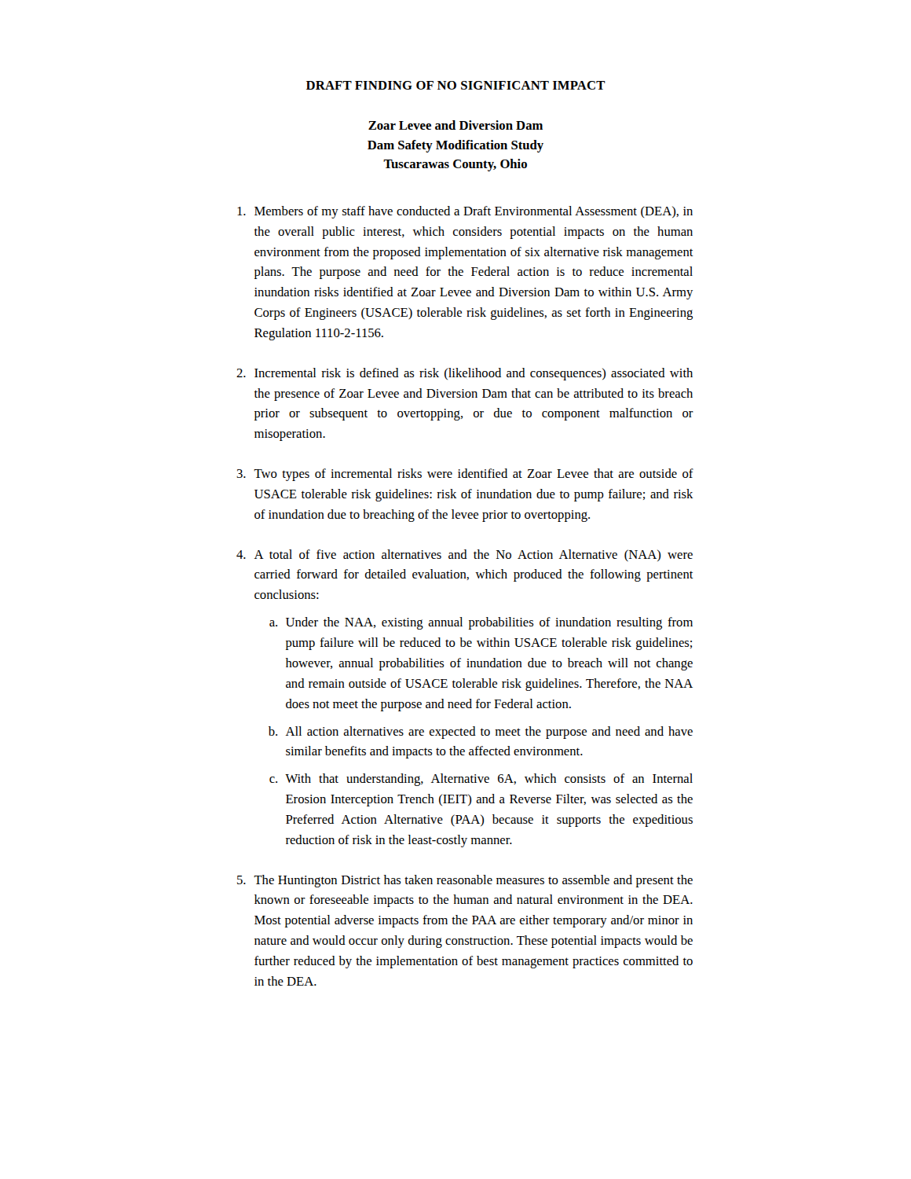DRAFT FINDING OF NO SIGNIFICANT IMPACT
Zoar Levee and Diversion Dam
Dam Safety Modification Study
Tuscarawas County, Ohio
Members of my staff have conducted a Draft Environmental Assessment (DEA), in the overall public interest, which considers potential impacts on the human environment from the proposed implementation of six alternative risk management plans. The purpose and need for the Federal action is to reduce incremental inundation risks identified at Zoar Levee and Diversion Dam to within U.S. Army Corps of Engineers (USACE) tolerable risk guidelines, as set forth in Engineering Regulation 1110-2-1156.
Incremental risk is defined as risk (likelihood and consequences) associated with the presence of Zoar Levee and Diversion Dam that can be attributed to its breach prior or subsequent to overtopping, or due to component malfunction or misoperation.
Two types of incremental risks were identified at Zoar Levee that are outside of USACE tolerable risk guidelines: risk of inundation due to pump failure; and risk of inundation due to breaching of the levee prior to overtopping.
A total of five action alternatives and the No Action Alternative (NAA) were carried forward for detailed evaluation, which produced the following pertinent conclusions:
Under the NAA, existing annual probabilities of inundation resulting from pump failure will be reduced to be within USACE tolerable risk guidelines; however, annual probabilities of inundation due to breach will not change and remain outside of USACE tolerable risk guidelines. Therefore, the NAA does not meet the purpose and need for Federal action.
All action alternatives are expected to meet the purpose and need and have similar benefits and impacts to the affected environment.
With that understanding, Alternative 6A, which consists of an Internal Erosion Interception Trench (IEIT) and a Reverse Filter, was selected as the Preferred Action Alternative (PAA) because it supports the expeditious reduction of risk in the least-costly manner.
The Huntington District has taken reasonable measures to assemble and present the known or foreseeable impacts to the human and natural environment in the DEA. Most potential adverse impacts from the PAA are either temporary and/or minor in nature and would occur only during construction. These potential impacts would be further reduced by the implementation of best management practices committed to in the DEA.